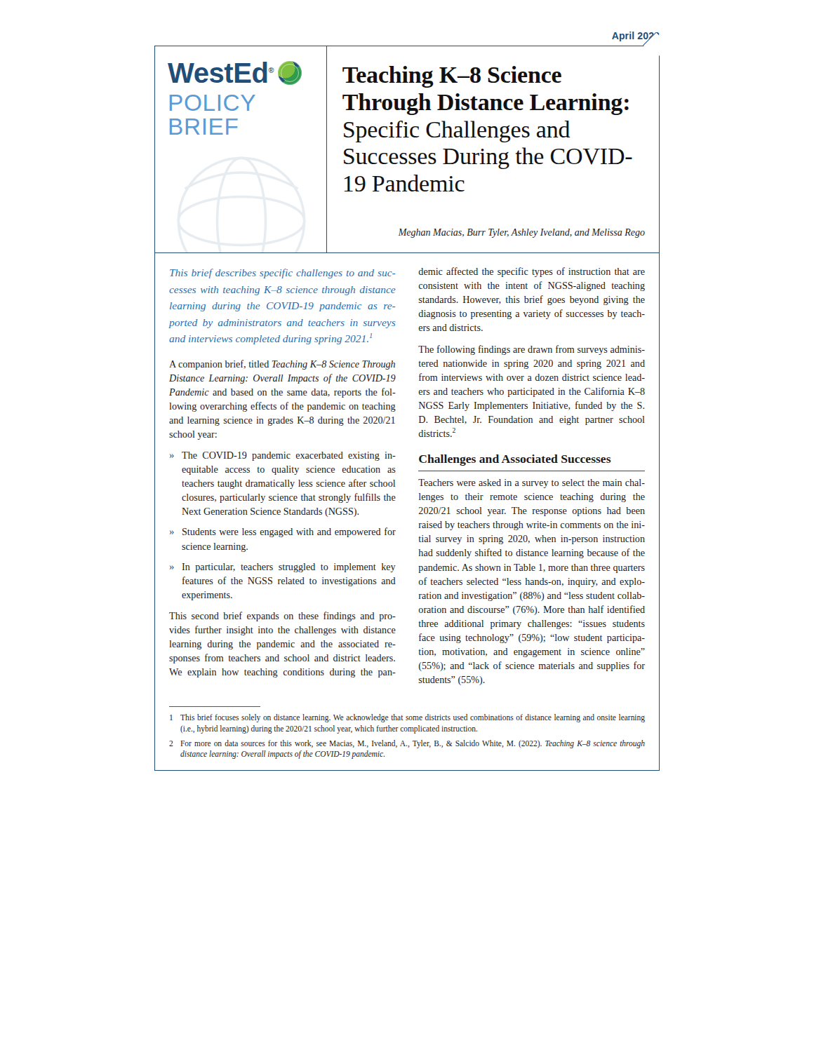April 2022
WestEd®
POLICY
BRIEF
Teaching K–8 Science Through Distance Learning: Specific Challenges and Successes During the COVID-19 Pandemic
Meghan Macias, Burr Tyler, Ashley Iveland, and Melissa Rego
This brief describes specific challenges to and successes with teaching K–8 science through distance learning during the COVID-19 pandemic as reported by administrators and teachers in surveys and interviews completed during spring 2021.1
A companion brief, titled Teaching K–8 Science Through Distance Learning: Overall Impacts of the COVID-19 Pandemic and based on the same data, reports the following overarching effects of the pandemic on teaching and learning science in grades K–8 during the 2020/21 school year:
The COVID-19 pandemic exacerbated existing inequitable access to quality science education as teachers taught dramatically less science after school closures, particularly science that strongly fulfills the Next Generation Science Standards (NGSS).
Students were less engaged with and empowered for science learning.
In particular, teachers struggled to implement key features of the NGSS related to investigations and experiments.
This second brief expands on these findings and provides further insight into the challenges with distance learning during the pandemic and the associated responses from teachers and school and district leaders. We explain how teaching conditions during the pandemic affected the specific types of instruction that are consistent with the intent of NGSS-aligned teaching standards. However, this brief goes beyond giving the diagnosis to presenting a variety of successes by teachers and districts.
The following findings are drawn from surveys administered nationwide in spring 2020 and spring 2021 and from interviews with over a dozen district science leaders and teachers who participated in the California K–8 NGSS Early Implementers Initiative, funded by the S. D. Bechtel, Jr. Foundation and eight partner school districts.2
Challenges and Associated Successes
Teachers were asked in a survey to select the main challenges to their remote science teaching during the 2020/21 school year. The response options had been raised by teachers through write-in comments on the initial survey in spring 2020, when in-person instruction had suddenly shifted to distance learning because of the pandemic. As shown in Table 1, more than three quarters of teachers selected “less hands-on, inquiry, and exploration and investigation” (88%) and “less student collaboration and discourse” (76%). More than half identified three additional primary challenges: “issues students face using technology” (59%); “low student participation, motivation, and engagement in science online” (55%); and “lack of science materials and supplies for students” (55%).
This brief focuses solely on distance learning. We acknowledge that some districts used combinations of distance learning and onsite learning (i.e., hybrid learning) during the 2020/21 school year, which further complicated instruction.
For more on data sources for this work, see Macias, M., Iveland, A., Tyler, B., & Salcido White, M. (2022). Teaching K–8 science through distance learning: Overall impacts of the COVID-19 pandemic.